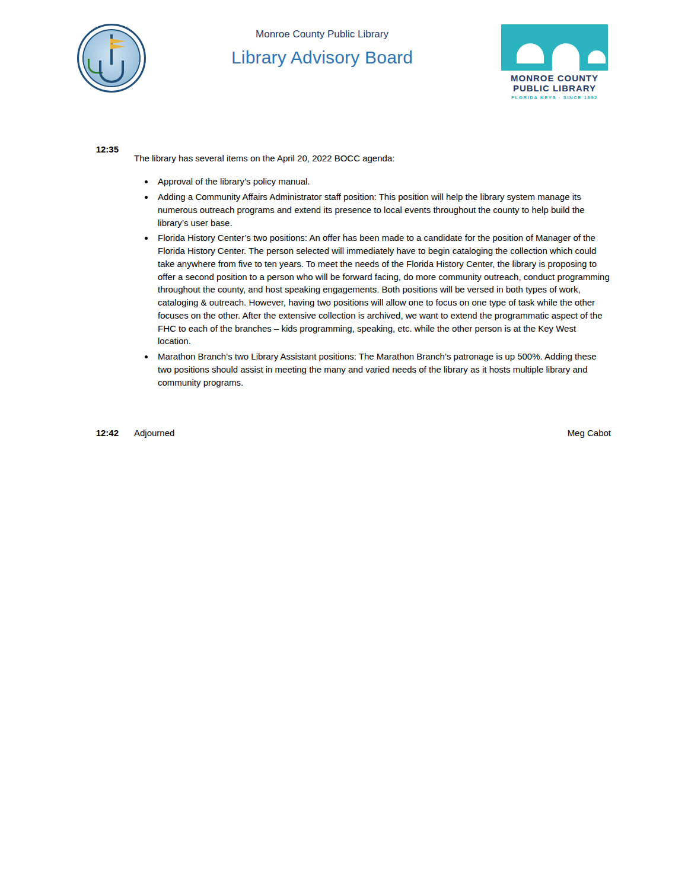Monroe County Public Library
Library Advisory Board
MONROE COUNTY
PUBLIC LIBRARY
FLORIDA KEYS · SINCE 1892
12:35
The library has several items on the April 20, 2022 BOCC agenda:
Approval of the library’s policy manual.
Adding a Community Affairs Administrator staff position: This position will help the library system manage its numerous outreach programs and extend its presence to local events throughout the county to help build the library’s user base.
Florida History Center’s two positions: An offer has been made to a candidate for the position of Manager of the Florida History Center. The person selected will immediately have to begin cataloging the collection which could take anywhere from five to ten years. To meet the needs of the Florida History Center, the library is proposing to offer a second position to a person who will be forward facing, do more community outreach, conduct programming throughout the county, and host speaking engagements. Both positions will be versed in both types of work, cataloging & outreach. However, having two positions will allow one to focus on one type of task while the other focuses on the other. After the extensive collection is archived, we want to extend the programmatic aspect of the FHC to each of the branches – kids programming, speaking, etc. while the other person is at the Key West location.
Marathon Branch’s two Library Assistant positions: The Marathon Branch’s patronage is up 500%. Adding these two positions should assist in meeting the many and varied needs of the library as it hosts multiple library and community programs.
12:42
Adjourned
Meg Cabot